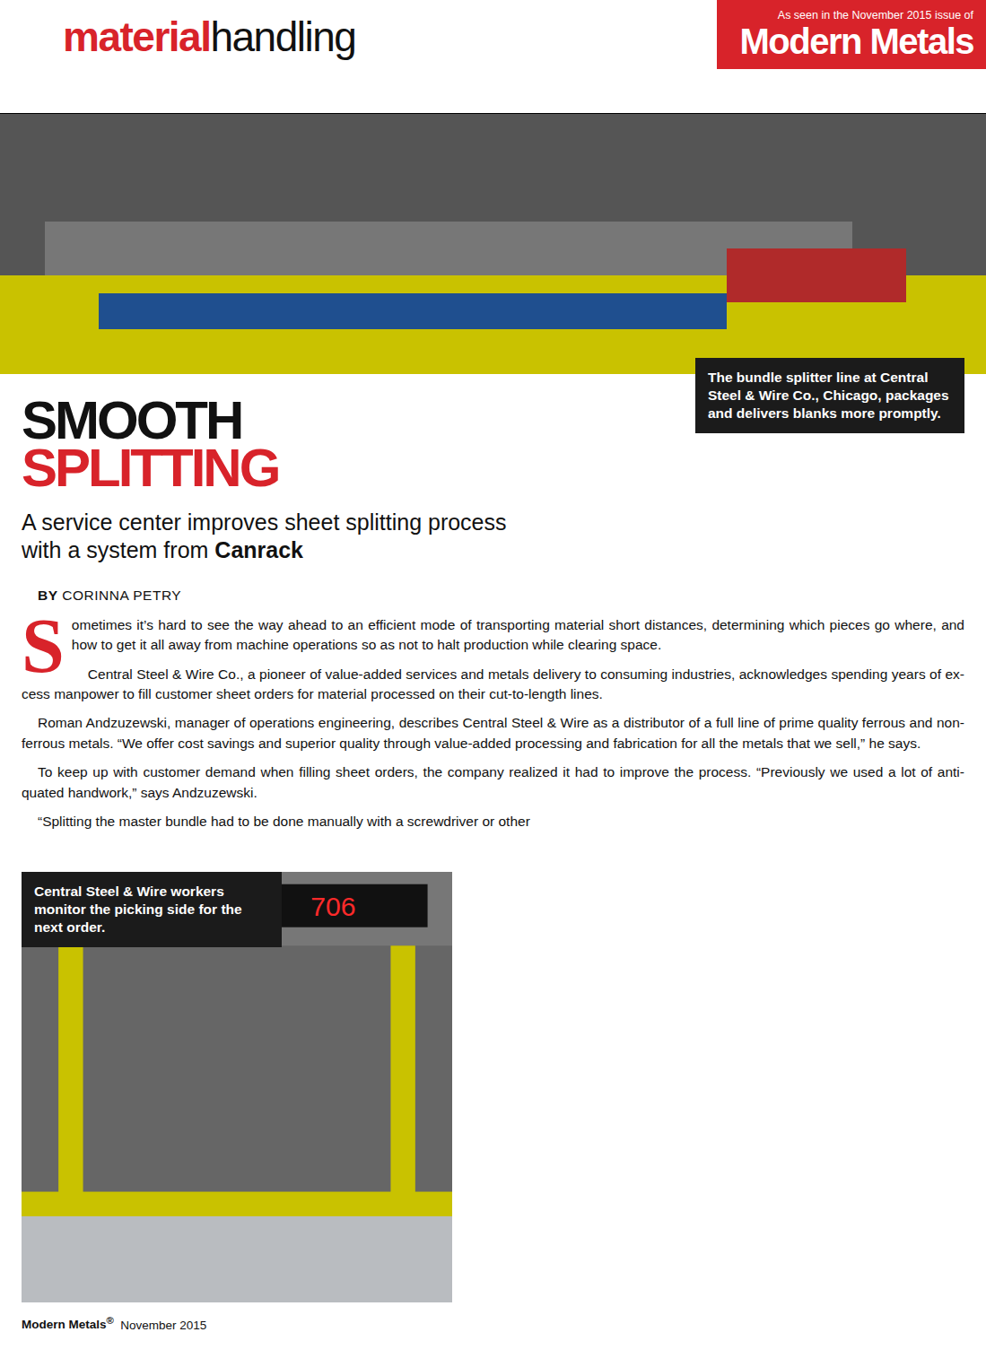material handling
As seen in the November 2015 issue of
Modern Metals
The bundle splitter line at Central Steel & Wire Co., Chicago, packages and delivers blanks more promptly.
Smooth Splitting
A service center improves sheet splitting process with a system from Canrack
BY CORINNA PETRY
Sometimes it’s hard to see the way ahead to an efficient mode of transporting material short distances, determining which pieces go where, and how to get it all away from machine operations so as not to halt production while clearing space.
Central Steel & Wire Co., a pioneer of value-added services and metals delivery to consuming industries, acknowledges spending years of excess manpower to fill customer sheet orders for material processed on their cut-to-length lines.
Roman Andzuzewski, manager of operations engineering, describes Central Steel & Wire as a distributor of a full line of prime quality ferrous and nonferrous metals. “We offer cost savings and superior quality through value-added processing and fabrication for all the metals that we sell,” he says.
To keep up with customer demand when filling sheet orders, the company realized it had to improve the process. “Previously we used a lot of antiquated handwork,” says Andzuzewski.
“Splitting the master bundle had to be done manually with a screwdriver or other
Central Steel & Wire workers monitor the picking side for the next order.
Modern Metals® November 2015